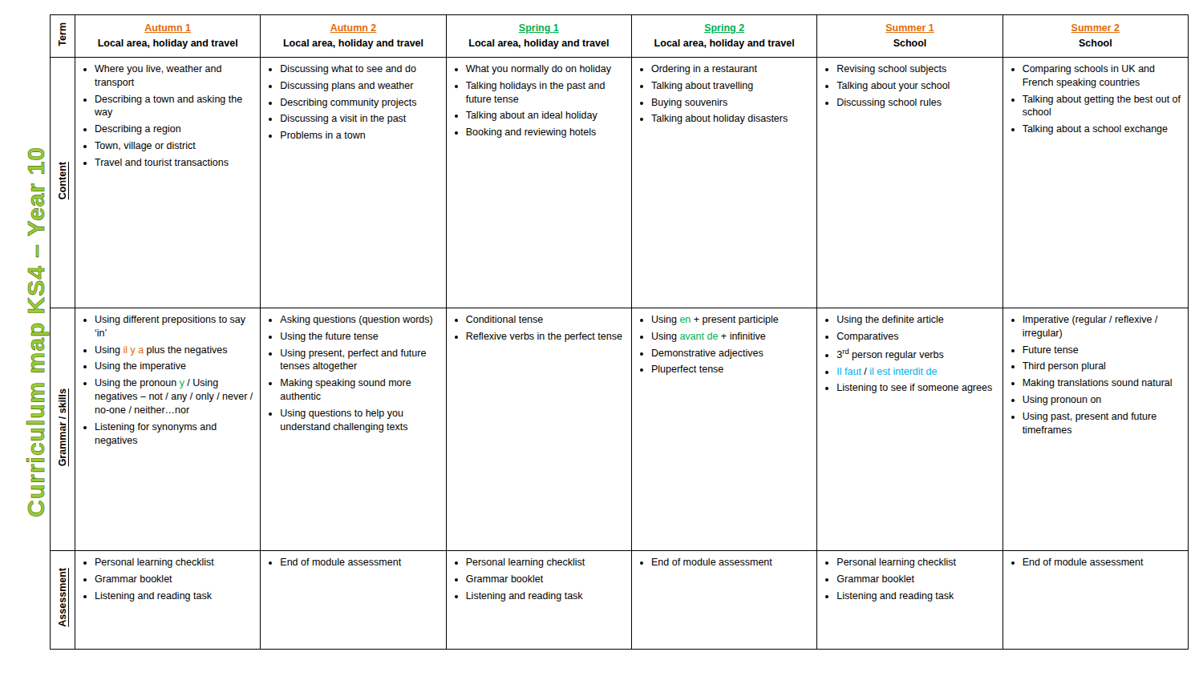Curriculum map KS4 – Year 10
| Term | Autumn 1 Local area, holiday and travel | Autumn 2 Local area, holiday and travel | Spring 1 Local area, holiday and travel | Spring 2 Local area, holiday and travel | Summer 1 School | Summer 2 School |
| --- | --- | --- | --- | --- | --- | --- |
| Content | Where you live, weather and transport Describing a town and asking the way Describing a region Town, village or district Travel and tourist transactions | Discussing what to see and do Discussing plans and weather Describing community projects Discussing a visit in the past Problems in a town | What you normally do on holiday Talking holidays in the past and future tense Talking about an ideal holiday Booking and reviewing hotels | Ordering in a restaurant Talking about travelling Buying souvenirs Talking about holiday disasters | Revising school subjects Talking about your school Discussing school rules | Comparing schools in UK and French speaking countries Talking about getting the best out of school Talking about a school exchange |
| Grammar / skills | Using different prepositions to say ‘in’ Using il y a plus the negatives Using the imperative Using the pronoun y / Using negatives – not / any / only / never / no-one / neither…nor Listening for synonyms and negatives | Asking questions (question words) Using the future tense Using present, perfect and future tenses altogether Making speaking sound more authentic Using questions to help you understand challenging texts | Conditional tense Reflexive verbs in the perfect tense | Using en + present participle Using avant de + infinitive Demonstrative adjectives Pluperfect tense | Using the definite article Comparatives 3 rd person regular verbs Il faut / il est interdit de Listening to see if someone agrees | Imperative (regular / reflexive / irregular) Future tense Third person plural Making translations sound natural Using pronoun on Using past, present and future timeframes |
| Assessment | Personal learning checklist Grammar booklet Listening and reading task | End of module assessment | Personal learning checklist Grammar booklet Listening and reading task | End of module assessment | Personal learning checklist Grammar booklet Listening and reading task | End of module assessment |